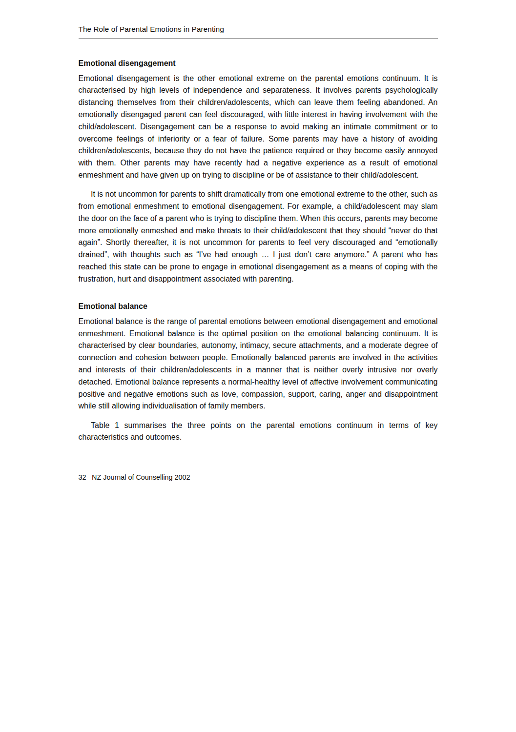The Role of Parental Emotions in Parenting
Emotional disengagement
Emotional disengagement is the other emotional extreme on the parental emotions continuum. It is characterised by high levels of independence and separateness. It involves parents psychologically distancing themselves from their children/adolescents, which can leave them feeling abandoned. An emotionally disengaged parent can feel discouraged, with little interest in having involvement with the child/adolescent. Disengagement can be a response to avoid making an intimate commitment or to overcome feelings of inferiority or a fear of failure. Some parents may have a history of avoiding children/adolescents, because they do not have the patience required or they become easily annoyed with them. Other parents may have recently had a negative experience as a result of emotional enmeshment and have given up on trying to discipline or be of assistance to their child/adolescent.
It is not uncommon for parents to shift dramatically from one emotional extreme to the other, such as from emotional enmeshment to emotional disengagement. For example, a child/adolescent may slam the door on the face of a parent who is trying to discipline them. When this occurs, parents may become more emotionally enmeshed and make threats to their child/adolescent that they should “never do that again”. Shortly thereafter, it is not uncommon for parents to feel very discouraged and “emotionally drained”, with thoughts such as “I’ve had enough … I just don’t care anymore.” A parent who has reached this state can be prone to engage in emotional disengagement as a means of coping with the frustration, hurt and disappointment associated with parenting.
Emotional balance
Emotional balance is the range of parental emotions between emotional disengagement and emotional enmeshment. Emotional balance is the optimal position on the emotional balancing continuum. It is characterised by clear boundaries, autonomy, intimacy, secure attachments, and a moderate degree of connection and cohesion between people. Emotionally balanced parents are involved in the activities and interests of their children/adolescents in a manner that is neither overly intrusive nor overly detached. Emotional balance represents a normal-healthy level of affective involvement communicating positive and negative emotions such as love, compassion, support, caring, anger and disappointment while still allowing individualisation of family members.
Table 1 summarises the three points on the parental emotions continuum in terms of key characteristics and outcomes.
32 NZ Journal of Counselling 2002